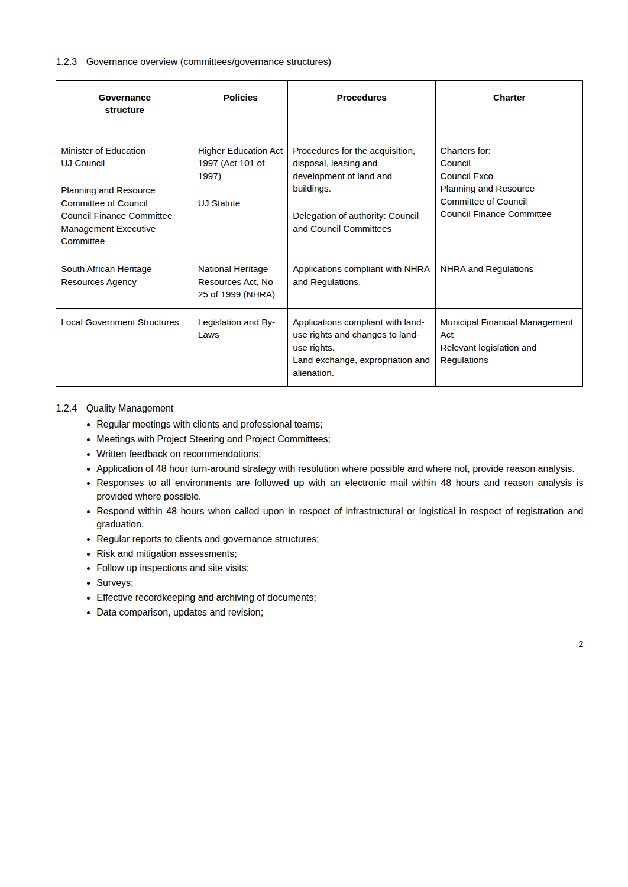1.2.3 Governance overview (committees/governance structures)
| Governance structure | Policies | Procedures | Charter |
| --- | --- | --- | --- |
| Minister of Education UJ Council Planning and Resource Committee of Council Council Finance Committee Management Executive Committee | Higher Education Act 1997 (Act 101 of 1997) UJ Statute | Procedures for the acquisition, disposal, leasing and development of land and buildings. Delegation of authority: Council and Council Committees | Charters for: Council Council Exco Planning and Resource Committee of Council Council Finance Committee |
| South African Heritage Resources Agency | National Heritage Resources Act, No 25 of 1999 (NHRA) | Applications compliant with NHRA and Regulations. | NHRA and Regulations |
| Local Government Structures | Legislation and By-Laws | Applications compliant with land-use rights and changes to land-use rights. Land exchange, expropriation and alienation. | Municipal Financial Management Act Relevant legislation and Regulations |
1.2.4 Quality Management
Regular meetings with clients and professional teams;
Meetings with Project Steering and Project Committees;
Written feedback on recommendations;
Application of 48 hour turn-around strategy with resolution where possible and where not, provide reason analysis.
Responses to all environments are followed up with an electronic mail within 48 hours and reason analysis is provided where possible.
Respond within 48 hours when called upon in respect of infrastructural or logistical in respect of registration and graduation.
Regular reports to clients and governance structures;
Risk and mitigation assessments;
Follow up inspections and site visits;
Surveys;
Effective recordkeeping and archiving of documents;
Data comparison, updates and revision;
2